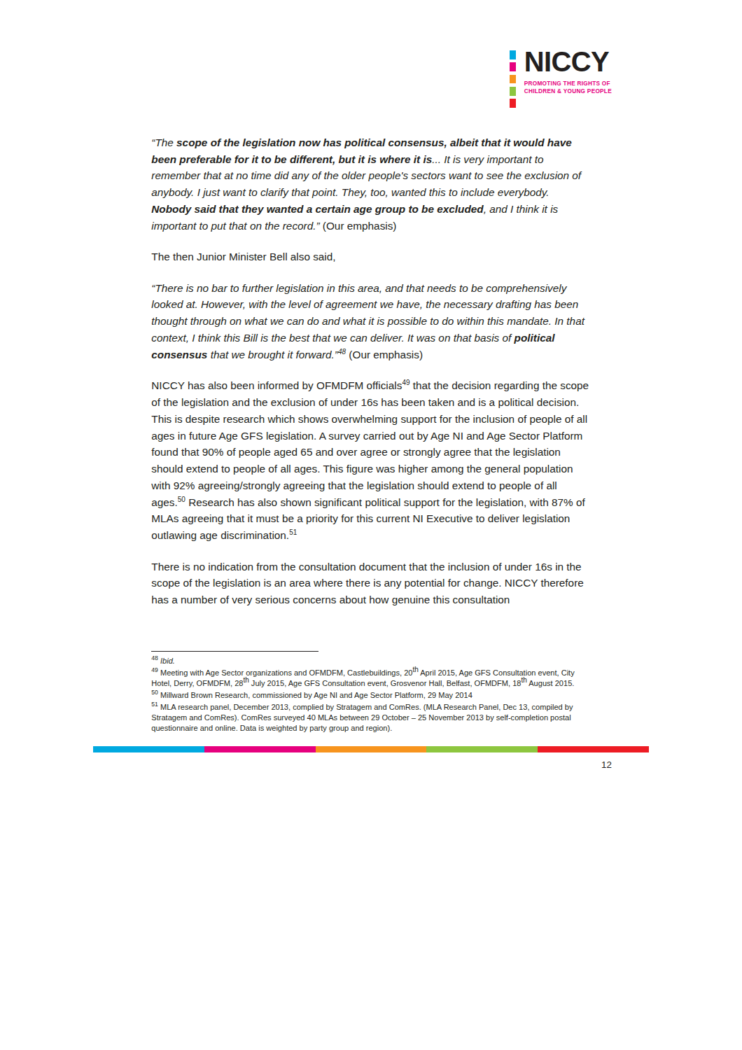NICCY
Promoting the rights of
children & young people
“The scope of the legislation now has political consensus, albeit that it would have been preferable for it to be different, but it is where it is... It is very important to remember that at no time did any of the older people's sectors want to see the exclusion of anybody. I just want to clarify that point. They, too, wanted this to include everybody. Nobody said that they wanted a certain age group to be excluded, and I think it is important to put that on the record.” (Our emphasis)
The then Junior Minister Bell also said,
“There is no bar to further legislation in this area, and that needs to be comprehensively looked at. However, with the level of agreement we have, the necessary drafting has been thought through on what we can do and what it is possible to do within this mandate. In that context, I think this Bill is the best that we can deliver. It was on that basis of political consensus that we brought it forward.”48 (Our emphasis)
NICCY has also been informed by OFMDFM officials49 that the decision regarding the scope of the legislation and the exclusion of under 16s has been taken and is a political decision. This is despite research which shows overwhelming support for the inclusion of people of all ages in future Age GFS legislation. A survey carried out by Age NI and Age Sector Platform found that 90% of people aged 65 and over agree or strongly agree that the legislation should extend to people of all ages. This figure was higher among the general population with 92% agreeing/strongly agreeing that the legislation should extend to people of all ages.50 Research has also shown significant political support for the legislation, with 87% of MLAs agreeing that it must be a priority for this current NI Executive to deliver legislation outlawing age discrimination.51
There is no indication from the consultation document that the inclusion of under 16s in the scope of the legislation is an area where there is any potential for change. NICCY therefore has a number of very serious concerns about how genuine this consultation
48 Ibid.
49 Meeting with Age Sector organizations and OFMDFM, Castlebuildings, 20th April 2015, Age GFS Consultation event, City Hotel, Derry, OFMDFM, 28th July 2015, Age GFS Consultation event, Grosvenor Hall, Belfast, OFMDFM, 18th August 2015.
50 Millward Brown Research, commissioned by Age NI and Age Sector Platform, 29 May 2014
51 MLA research panel, December 2013, complied by Stratagem and ComRes. (MLA Research Panel, Dec 13, compiled by Stratagem and ComRes). ComRes surveyed 40 MLAs between 29 October – 25 November 2013 by self-completion postal questionnaire and online. Data is weighted by party group and region).
12